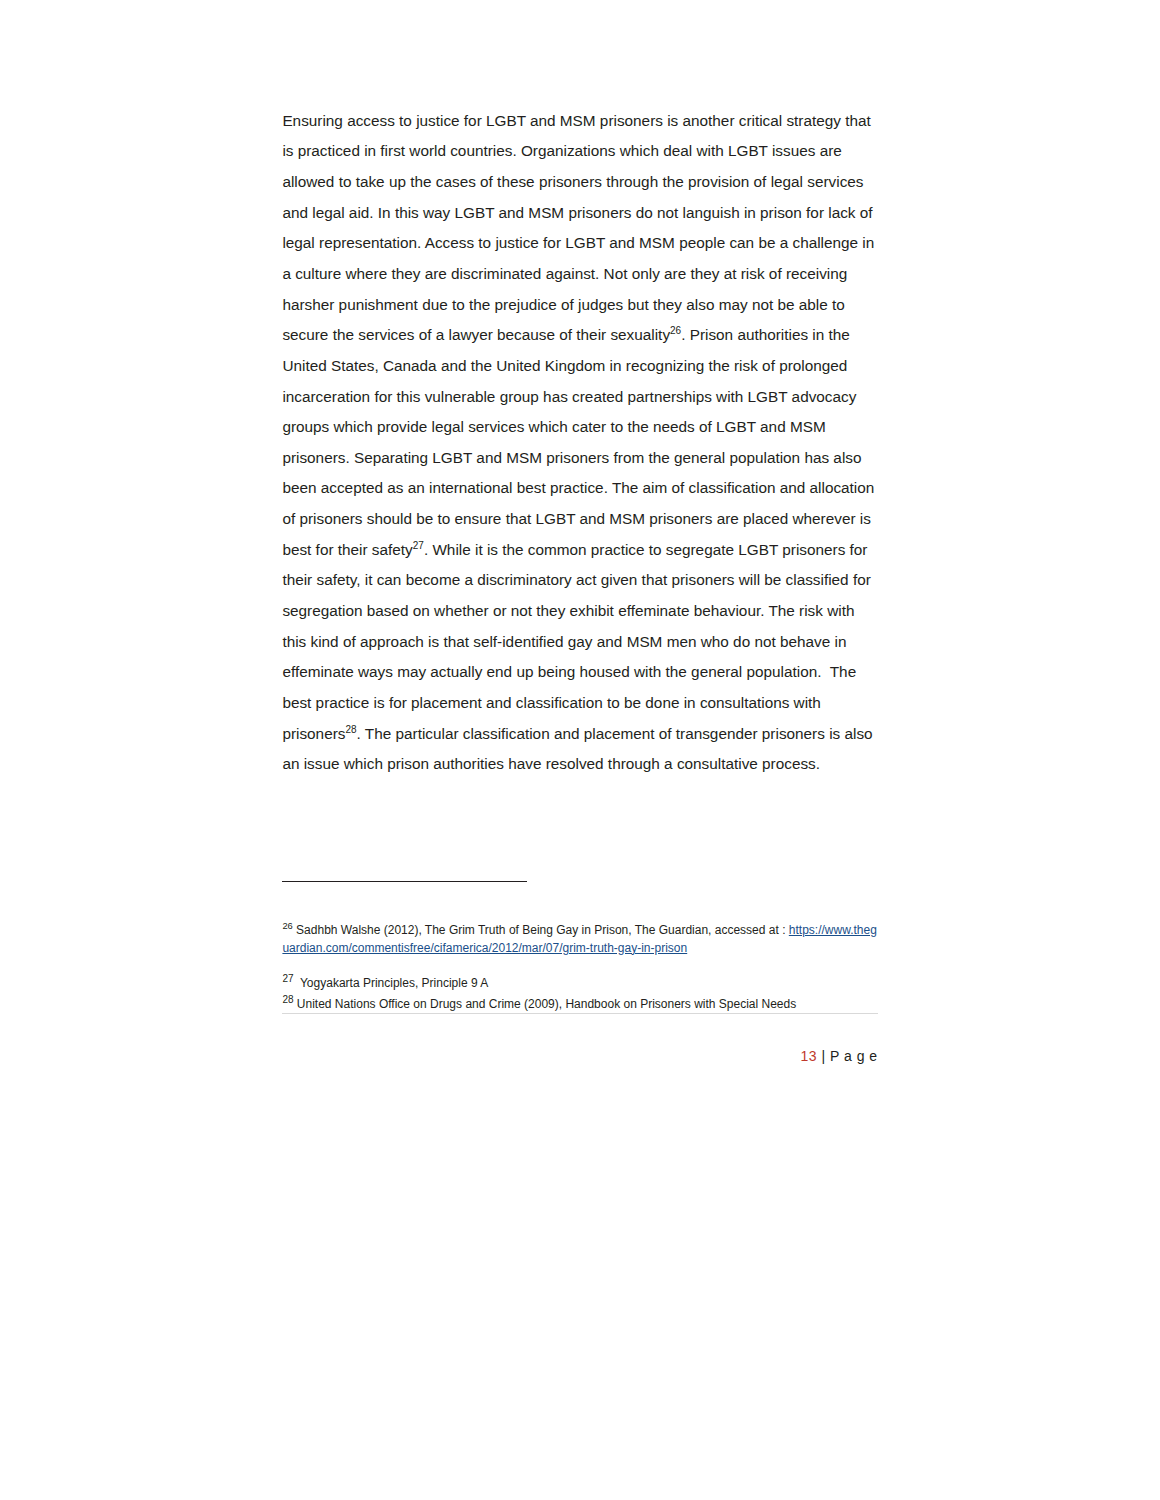Ensuring access to justice for LGBT and MSM prisoners is another critical strategy that is practiced in first world countries. Organizations which deal with LGBT issues are allowed to take up the cases of these prisoners through the provision of legal services and legal aid. In this way LGBT and MSM prisoners do not languish in prison for lack of legal representation. Access to justice for LGBT and MSM people can be a challenge in a culture where they are discriminated against. Not only are they at risk of receiving harsher punishment due to the prejudice of judges but they also may not be able to secure the services of a lawyer because of their sexuality26. Prison authorities in the United States, Canada and the United Kingdom in recognizing the risk of prolonged incarceration for this vulnerable group has created partnerships with LGBT advocacy groups which provide legal services which cater to the needs of LGBT and MSM prisoners. Separating LGBT and MSM prisoners from the general population has also been accepted as an international best practice. The aim of classification and allocation of prisoners should be to ensure that LGBT and MSM prisoners are placed wherever is best for their safety27. While it is the common practice to segregate LGBT prisoners for their safety, it can become a discriminatory act given that prisoners will be classified for segregation based on whether or not they exhibit effeminate behaviour. The risk with this kind of approach is that self-identified gay and MSM men who do not behave in effeminate ways may actually end up being housed with the general population. The best practice is for placement and classification to be done in consultations with prisoners28. The particular classification and placement of transgender prisoners is also an issue which prison authorities have resolved through a consultative process.
26 Sadhbh Walshe (2012), The Grim Truth of Being Gay in Prison, The Guardian, accessed at : https://www.theguardian.com/commentisfree/cifamerica/2012/mar/07/grim-truth-gay-in-prison
27 Yogyakarta Principles, Principle 9 A
28 United Nations Office on Drugs and Crime (2009), Handbook on Prisoners with Special Needs
13 | P a g e